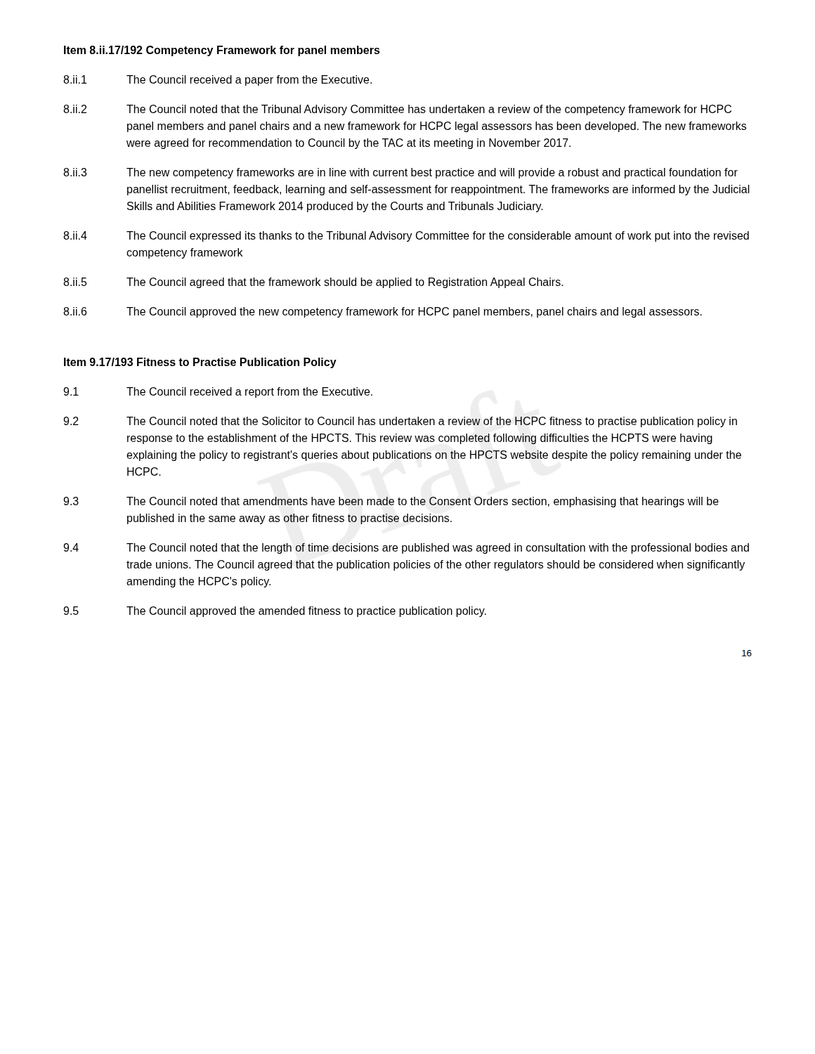Draft
Item 8.ii.17/192 Competency Framework for panel members
8.ii.1
The Council received a paper from the Executive.
8.ii.2
The Council noted that the Tribunal Advisory Committee has undertaken a review of the competency framework for HCPC panel members and panel chairs and a new framework for HCPC legal assessors has been developed. The new frameworks were agreed for recommendation to Council by the TAC at its meeting in November 2017.
8.ii.3
The new competency frameworks are in line with current best practice and will provide a robust and practical foundation for panellist recruitment, feedback, learning and self-assessment for reappointment. The frameworks are informed by the Judicial Skills and Abilities Framework 2014 produced by the Courts and Tribunals Judiciary.
8.ii.4
The Council expressed its thanks to the Tribunal Advisory Committee for the considerable amount of work put into the revised competency framework
8.ii.5
The Council agreed that the framework should be applied to Registration Appeal Chairs.
8.ii.6
The Council approved the new competency framework for HCPC panel members, panel chairs and legal assessors.
Item 9.17/193 Fitness to Practise Publication Policy
9.1
The Council received a report from the Executive.
9.2
The Council noted that the Solicitor to Council has undertaken a review of the HCPC fitness to practise publication policy in response to the establishment of the HPCTS. This review was completed following difficulties the HCPTS were having explaining the policy to registrant's queries about publications on the HPCTS website despite the policy remaining under the HCPC.
9.3
The Council noted that amendments have been made to the Consent Orders section, emphasising that hearings will be published in the same away as other fitness to practise decisions.
9.4
The Council noted that the length of time decisions are published was agreed in consultation with the professional bodies and trade unions. The Council agreed that the publication policies of the other regulators should be considered when significantly amending the HCPC's policy.
9.5
The Council approved the amended fitness to practice publication policy.
16